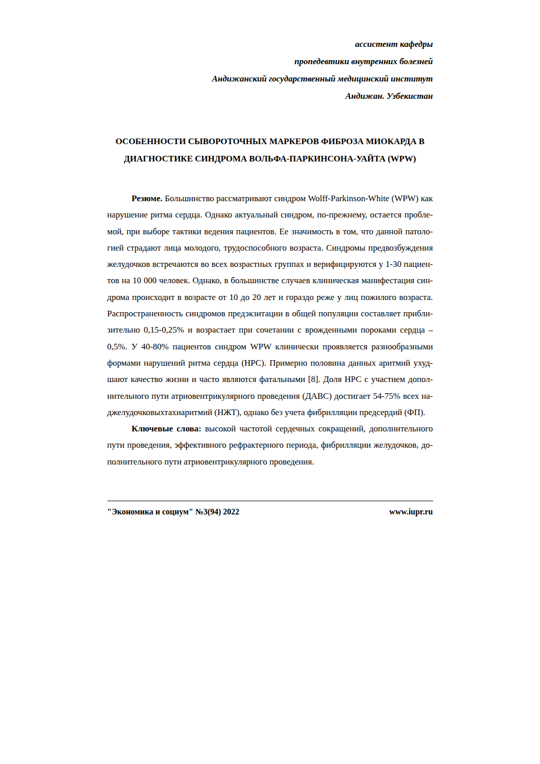ассистент кафедры
пропедевтики внутренних болезней
Андижанский государственный медицинский институт
Андижан. Узбекистан
Особенности сывороточных маркеров фиброза миокарда в диагностике синдрома Вольфа-Паркинсона-Уайта (WPW)
Резюме. Большинство рассматривают синдром Wolff-Parkinson-White (WPW) как нарушение ритма сердца. Однако актуальный синдром, по-прежнему, остается проблемой, при выборе тактики ведения пациентов. Ее значимость в том, что данной патологией страдают лица молодого, трудоспособного возраста. Синдромы предвозбуждения желудочков встречаются во всех возрастных группах и верифицируются у 1-30 пациентов на 10 000 человек. Однако, в большинстве случаев клиническая манифестация синдрома происходит в возрасте от 10 до 20 лет и гораздо реже у лиц пожилого возраста. Распространенность синдромов предэкзитации в общей популяции составляет приблизительно 0,15-0,25% и возрастает при сочетании с врожденными пороками сердца – 0,5%. У 40-80% пациентов синдром WPW клинически проявляется разнообразными формами нарушений ритма сердца (НРС). Примерно половина данных аритмий ухудшают качество жизни и часто являются фатальными [8]. Доля НРС с участием дополнительного пути атриовентрикулярного проведения (ДАВС) достигает 54-75% всех наджелудочковыхтахиаритмий (НЖТ), однако без учета фибрилляции предсердий (ФП).
Ключевые слова: высокой частотой сердечных сокращений, дополнительного пути проведения, эффективного рефрактерного периода, фибрилляции желудочков, дополнительного пути атриовентрикулярного проведения.
"Экономика и социум" №3(94) 2022 www.iupr.ru